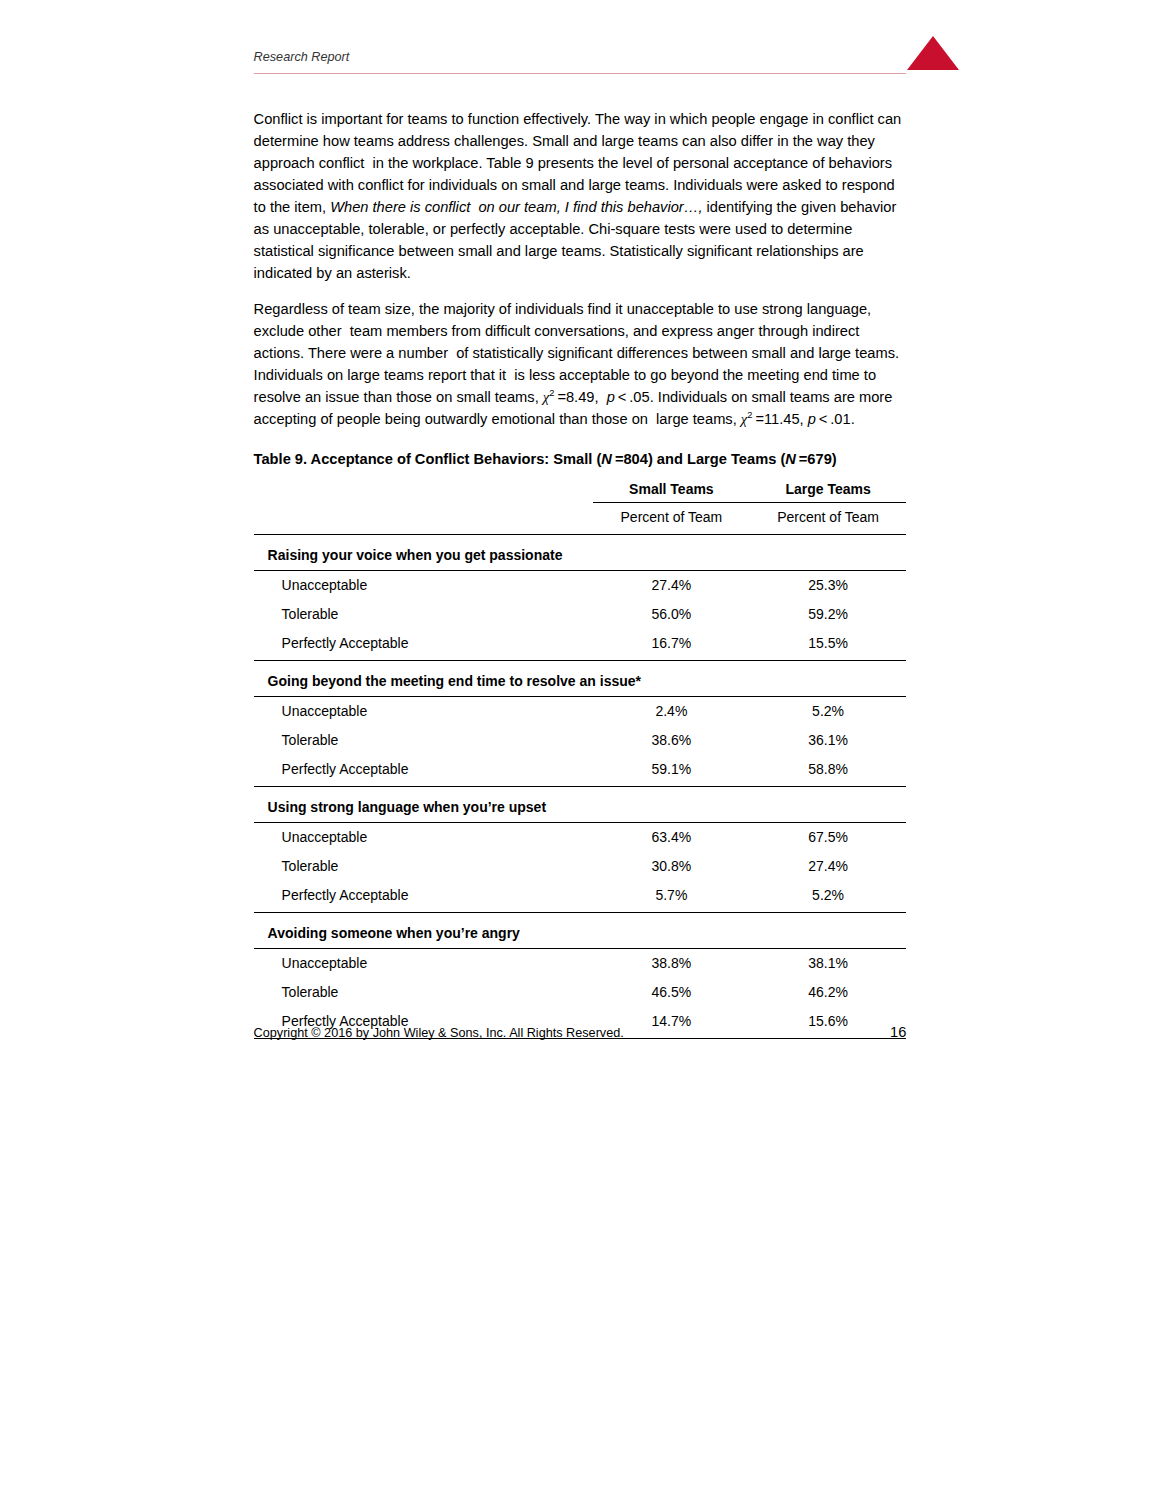Research Report
Conflict is important for teams to function effectively. The way in which people engage in conflict can determine how teams address challenges. Small and large teams can also differ in the way they approach conflict in the workplace. Table 9 presents the level of personal acceptance of behaviors associated with conflict for individuals on small and large teams. Individuals were asked to respond to the item, When there is conflict on our team, I find this behavior…, identifying the given behavior as unacceptable, tolerable, or perfectly acceptable. Chi-square tests were used to determine statistical significance between small and large teams. Statistically significant relationships are indicated by an asterisk.
Regardless of team size, the majority of individuals find it unacceptable to use strong language, exclude other team members from difficult conversations, and express anger through indirect actions. There were a number of statistically significant differences between small and large teams. Individuals on large teams report that it is less acceptable to go beyond the meeting end time to resolve an issue than those on small teams, χ2 =8.49, p < .05. Individuals on small teams are more accepting of people being outwardly emotional than those on large teams, χ2 =11.45, p < .01.
Table 9. Acceptance of Conflict Behaviors: Small (N =804) and Large Teams (N =679)
| | Small Teams | Large Teams |
| --- | --- | --- |
| | Percent of Team | Percent of Team |
| Raising your voice when you get passionate |
| Unacceptable | 27.4% | 25.3% |
| Tolerable | 56.0% | 59.2% |
| Perfectly Acceptable | 16.7% | 15.5% |
| Going beyond the meeting end time to resolve an issue* |
| Unacceptable | 2.4% | 5.2% |
| Tolerable | 38.6% | 36.1% |
| Perfectly Acceptable | 59.1% | 58.8% |
| Using strong language when you’re upset |
| Unacceptable | 63.4% | 67.5% |
| Tolerable | 30.8% | 27.4% |
| Perfectly Acceptable | 5.7% | 5.2% |
| Avoiding someone when you’re angry |
| Unacceptable | 38.8% | 38.1% |
| Tolerable | 46.5% | 46.2% |
| Perfectly Acceptable | 14.7% | 15.6% |
Copyright © 2016 by John Wiley & Sons, Inc. All Rights Reserved.
16